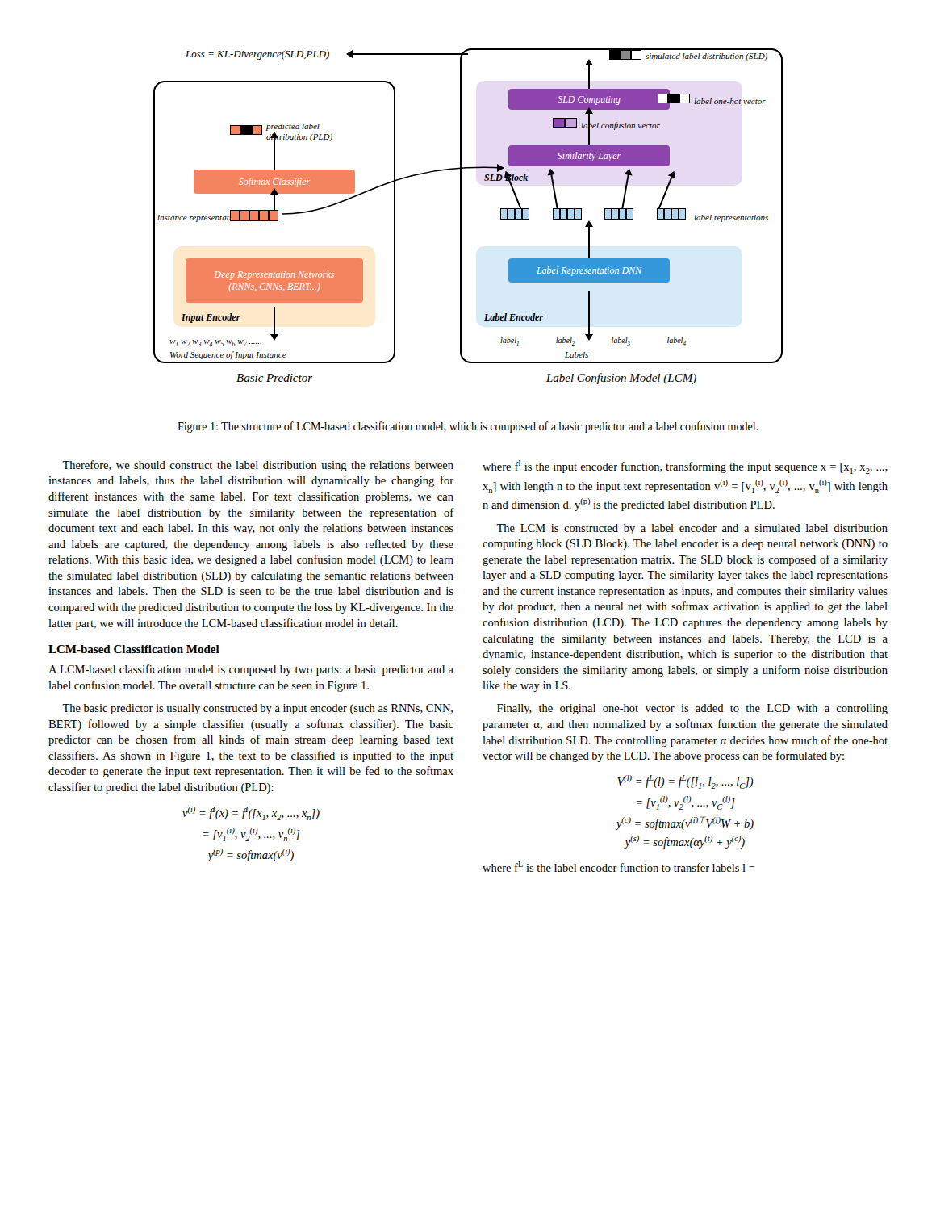Loss = KL-Divergence(SLD,PLD)
predicted label
distribution (PLD)
Softmax Classifier
instance representation
Deep Representation Networks
(RNNs, CNNs, BERT...)
Input Encoder
w1 w2 w3 w4 w5 w6 w7 ......
Word Sequence of Input Instance
simulated label distribution (SLD)
SLD Computing
label one-hot vector
label confusion vector
Similarity Layer
SLD Block
label representations
Label Representation DNN
Label Encoder
label1 label2 label3 label4
Labels
Basic Predictor
Label Confusion Model (LCM)
Figure 1: The structure of LCM-based classification model, which is composed of a basic predictor and a label confusion model.
Therefore, we should construct the label distribution using the relations between instances and labels, thus the label distribution will dynamically be changing for different instances with the same label. For text classification problems, we can simulate the label distribution by the similarity between the representation of document text and each label. In this way, not only the relations between instances and labels are captured, the dependency among labels is also reflected by these relations. With this basic idea, we designed a label confusion model (LCM) to learn the simulated label distribution (SLD) by calculating the semantic relations between instances and labels. Then the SLD is seen to be the true label distribution and is compared with the predicted distribution to compute the loss by KL-divergence. In the latter part, we will introduce the LCM-based classification model in detail.
LCM-based Classification Model
A LCM-based classification model is composed by two parts: a basic predictor and a label confusion model. The overall structure can be seen in Figure 1.
The basic predictor is usually constructed by a input encoder (such as RNNs, CNN, BERT) followed by a simple classifier (usually a softmax classifier). The basic predictor can be chosen from all kinds of main stream deep learning based text classifiers. As shown in Figure 1, the text to be classified is inputted to the input decoder to generate the input text representation. Then it will be fed to the softmax classifier to predict the label distribution (PLD):
v(i) = fI(x) = fI([x1, x2, ..., xn]) = [v1(i), v2(i), ..., vn(i)] y(p) = softmax(v(i))
where fI is the input encoder function, transforming the input sequence x = [x1, x2, ..., xn] with length n to the input text representation v(i) = [v1(i), v2(i), ..., vn(i)] with length n and dimension d. y(p) is the predicted label distribution PLD.
The LCM is constructed by a label encoder and a simulated label distribution computing block (SLD Block). The label encoder is a deep neural network (DNN) to generate the label representation matrix. The SLD block is composed of a similarity layer and a SLD computing layer. The similarity layer takes the label representations and the current instance representation as inputs, and computes their similarity values by dot product, then a neural net with softmax activation is applied to get the label confusion distribution (LCD). The LCD captures the dependency among labels by calculating the similarity between instances and labels. Thereby, the LCD is a dynamic, instance-dependent distribution, which is superior to the distribution that solely considers the similarity among labels, or simply a uniform noise distribution like the way in LS.
Finally, the original one-hot vector is added to the LCD with a controlling parameter α, and then normalized by a softmax function the generate the simulated label distribution SLD. The controlling parameter α decides how much of the one-hot vector will be changed by the LCD. The above process can be formulated by:
V(l) = fL(l) = fL([l1, l2, ..., lC]) = [v1(l), v2(l), ..., vC(l)] y(c) = softmax(v(i)⊤V(l)W + b) y(s) = softmax(αy(t) + y(c))
where fL is the label encoder function to transfer labels l =